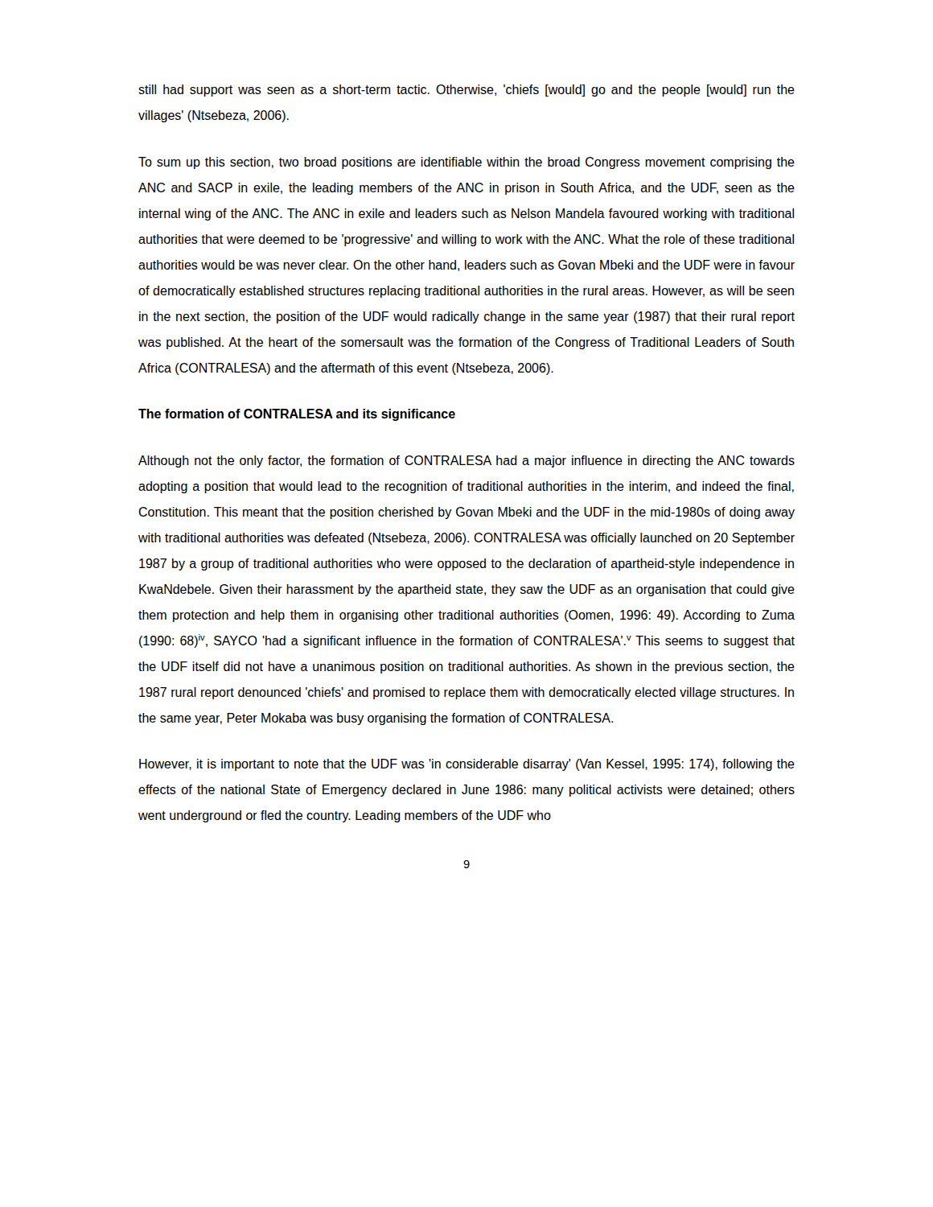still had support was seen as a short-term tactic. Otherwise, 'chiefs [would] go and the people [would] run the villages' (Ntsebeza, 2006).
To sum up this section, two broad positions are identifiable within the broad Congress movement comprising the ANC and SACP in exile, the leading members of the ANC in prison in South Africa, and the UDF, seen as the internal wing of the ANC. The ANC in exile and leaders such as Nelson Mandela favoured working with traditional authorities that were deemed to be 'progressive' and willing to work with the ANC. What the role of these traditional authorities would be was never clear. On the other hand, leaders such as Govan Mbeki and the UDF were in favour of democratically established structures replacing traditional authorities in the rural areas. However, as will be seen in the next section, the position of the UDF would radically change in the same year (1987) that their rural report was published. At the heart of the somersault was the formation of the Congress of Traditional Leaders of South Africa (CONTRALESA) and the aftermath of this event (Ntsebeza, 2006).
The formation of CONTRALESA and its significance
Although not the only factor, the formation of CONTRALESA had a major influence in directing the ANC towards adopting a position that would lead to the recognition of traditional authorities in the interim, and indeed the final, Constitution. This meant that the position cherished by Govan Mbeki and the UDF in the mid-1980s of doing away with traditional authorities was defeated (Ntsebeza, 2006). CONTRALESA was officially launched on 20 September 1987 by a group of traditional authorities who were opposed to the declaration of apartheid-style independence in KwaNdebele. Given their harassment by the apartheid state, they saw the UDF as an organisation that could give them protection and help them in organising other traditional authorities (Oomen, 1996: 49). According to Zuma (1990: 68)iv, SAYCO 'had a significant influence in the formation of CONTRALESA'.v This seems to suggest that the UDF itself did not have a unanimous position on traditional authorities. As shown in the previous section, the 1987 rural report denounced 'chiefs' and promised to replace them with democratically elected village structures. In the same year, Peter Mokaba was busy organising the formation of CONTRALESA.
However, it is important to note that the UDF was 'in considerable disarray' (Van Kessel, 1995: 174), following the effects of the national State of Emergency declared in June 1986: many political activists were detained; others went underground or fled the country. Leading members of the UDF who
9